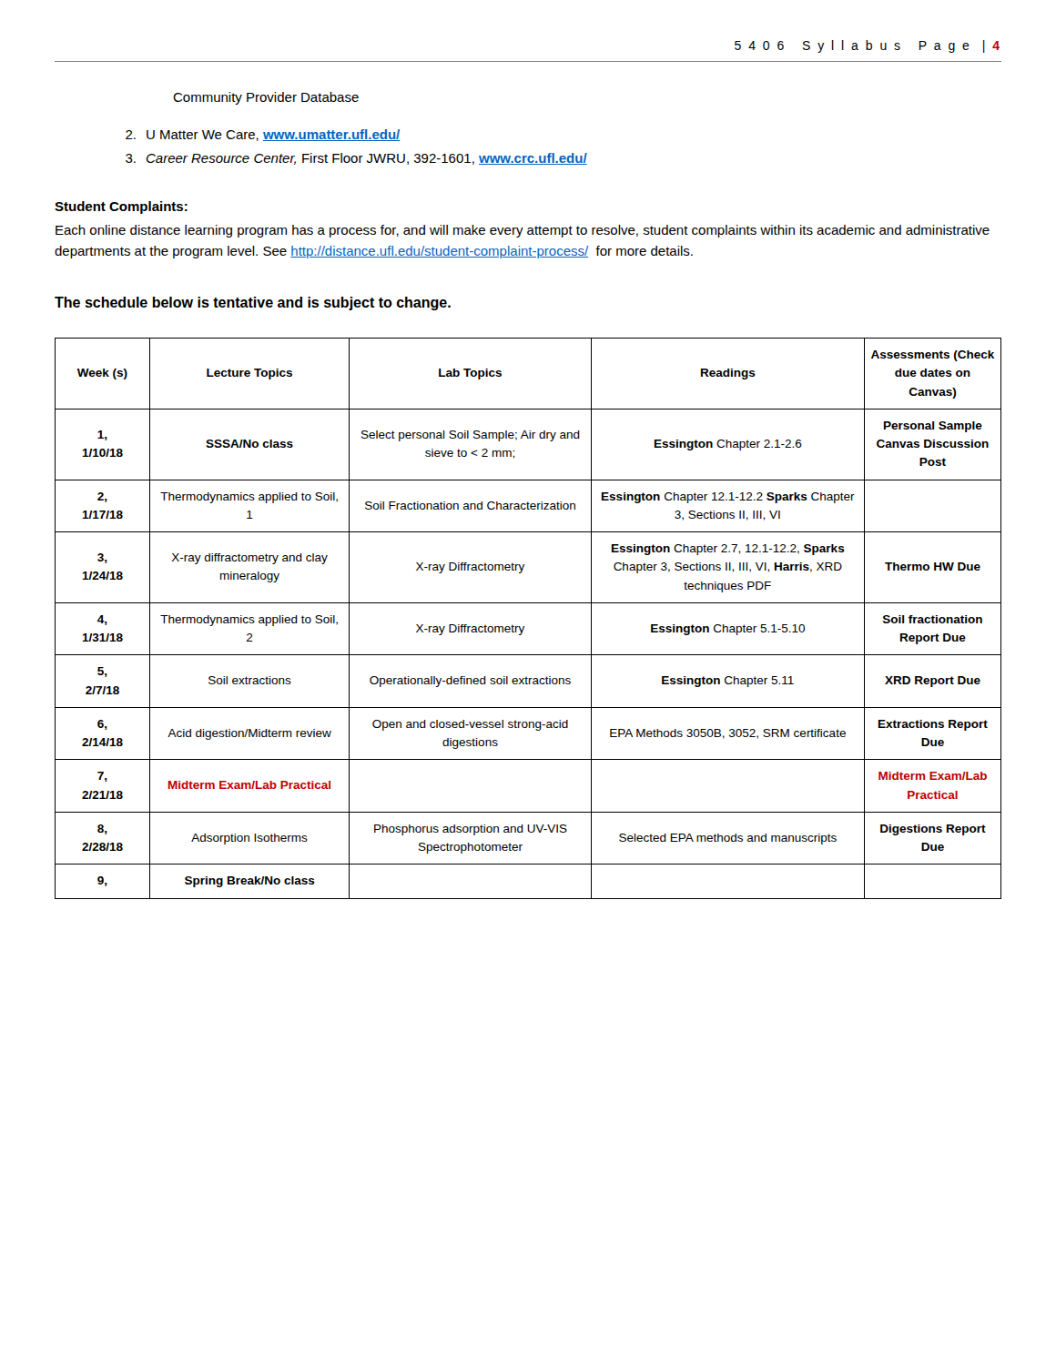5 4 0 6 S y l l a b u s P a g e | 4
Community Provider Database
2. U Matter We Care, www.umatter.ufl.edu/
3. Career Resource Center, First Floor JWRU, 392-1601, www.crc.ufl.edu/
Student Complaints:
Each online distance learning program has a process for, and will make every attempt to resolve, student complaints within its academic and administrative departments at the program level. See http://distance.ufl.edu/student-complaint-process/ for more details.
The schedule below is tentative and is subject to change.
| Week (s) | Lecture Topics | Lab Topics | Readings | Assessments (Check due dates on Canvas) |
| --- | --- | --- | --- | --- |
| 1, 1/10/18 | SSSA/No class | Select personal Soil Sample; Air dry and sieve to < 2 mm; | Essington Chapter 2.1-2.6 | Personal Sample Canvas Discussion Post |
| 2, 1/17/18 | Thermodynamics applied to Soil, 1 | Soil Fractionation and Characterization | Essington Chapter 12.1-12.2 Sparks Chapter 3, Sections II, III, VI | |
| 3, 1/24/18 | X-ray diffractometry and clay mineralogy | X-ray Diffractometry | Essington Chapter 2.7, 12.1-12.2, Sparks Chapter 3, Sections II, III, VI, Harris , XRD techniques PDF | Thermo HW Due |
| 4, 1/31/18 | Thermodynamics applied to Soil, 2 | X-ray Diffractometry | Essington Chapter 5.1-5.10 | Soil fractionation Report Due |
| 5, 2/7/18 | Soil extractions | Operationally-defined soil extractions | Essington Chapter 5.11 | XRD Report Due |
| 6, 2/14/18 | Acid digestion/Midterm review | Open and closed-vessel strong-acid digestions | EPA Methods 3050B, 3052, SRM certificate | Extractions Report Due |
| 7, 2/21/18 | Midterm Exam/Lab Practical | | | Midterm Exam/Lab Practical |
| 8, 2/28/18 | Adsorption Isotherms | Phosphorus adsorption and UV-VIS Spectrophotometer | Selected EPA methods and manuscripts | Digestions Report Due |
| 9, | Spring Break/No class | | | |